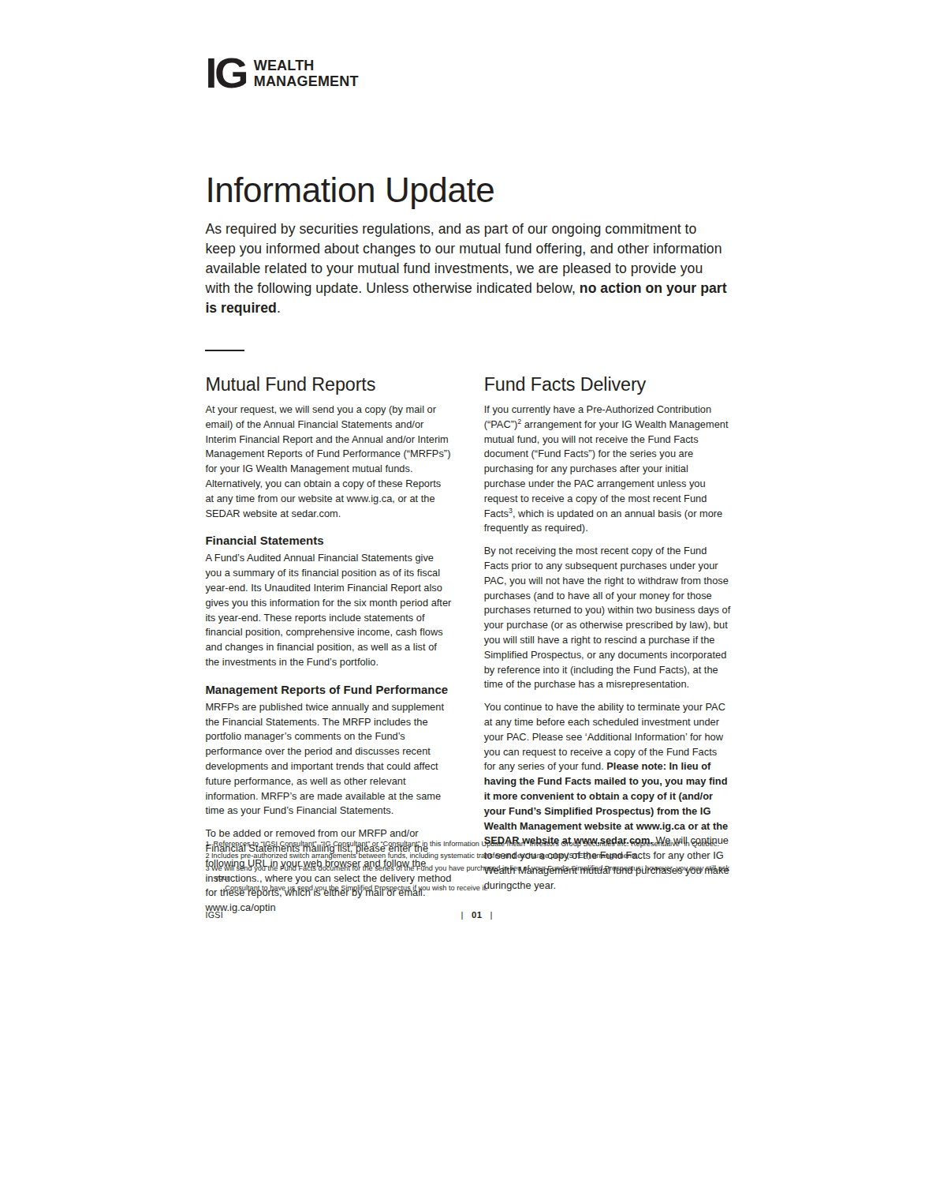IG
WEALTH
MANAGEMENT
Information Update
As required by securities regulations, and as part of our ongoing commitment to keep you informed about changes to our mutual fund offering, and other information available related to your mutual fund investments, we are pleased to provide you with the following update. Unless otherwise indicated below, no action on your part is required.
Mutual Fund Reports
At your request, we will send you a copy (by mail or email) of the Annual Financial Statements and/or Interim Financial Report and the Annual and/or Interim Management Reports of Fund Performance (“MRFPs”) for your IG Wealth Management mutual funds. Alternatively, you can obtain a copy of these Reports at any time from our website at www.ig.ca, or at the SEDAR website at sedar.com.
Financial Statements
A Fund’s Audited Annual Financial Statements give you a summary of its financial position as of its fiscal year-end. Its Unaudited Interim Financial Report also gives you this information for the six month period after its year-end. These reports include statements of financial position, comprehensive income, cash flows and changes in financial position, as well as a list of the investments in the Fund’s portfolio.
Management Reports of Fund Performance
MRFPs are published twice annually and supplement the Financial Statements. The MRFP includes the portfolio manager’s comments on the Fund’s performance over the period and discusses recent developments and important trends that could affect future performance, as well as other relevant information. MRFP’s are made available at the same time as your Fund’s Financial Statements.
To be added or removed from our MRFP and/or Financial Statements mailing list, please enter the following URL in your web browser and follow the instructions., where you can select the delivery method for these reports, which is either by mail or email. www.ig.ca/optin
Fund Facts Delivery
If you currently have a Pre-Authorized Contribution (“PAC”)2 arrangement for your IG Wealth Management mutual fund, you will not receive the Fund Facts document (“Fund Facts”) for the series you are purchasing for any purchases after your initial purchase under the PAC arrangement unless you request to receive a copy of the most recent Fund Facts3, which is updated on an annual basis (or more frequently as required).
By not receiving the most recent copy of the Fund Facts prior to any subsequent purchases under your PAC, you will not have the right to withdraw from those purchases (and to have all of your money for those purchases returned to you) within two business days of your purchase (or as otherwise prescribed by law), but you will still have a right to rescind a purchase if the Simplified Prospectus, or any documents incorporated by reference into it (including the Fund Facts), at the time of the purchase has a misrepresentation.
You continue to have the ability to terminate your PAC at any time before each scheduled investment under your PAC. Please see ‘Additional Information’ for how you can request to receive a copy of the Fund Facts for any series of your fund. Please note: In lieu of having the Fund Facts mailed to you, you may find it more convenient to obtain a copy of it (and/or your Fund’s Simplified Prospectus) from the IG Wealth Management website at www.ig.ca or at the SEDAR website at www.sedar.com. We will continue to send you a copy of the Fund Facts for any other IG Wealth Management mutual fund purchases you make duringcthe year.
1 References to “IGSI Consultant”, “IG Consultant” or “Consultant” in this Information Update mean “Investors Group Securities Inc. Representative” in Québec.
2 Includes pre-authorized switch arrangements between funds, including systematic transfer and exchange plan (STEP) arrangements.
3 We will send you the Fund Facts document for the series of the Fund you have purchased in lieu of your Fund’s Simplified Prospectus; however, you may still ask your
Consultant to have us send you the Simplified Prospectus if you wish to receive it.
IGSI
|01|